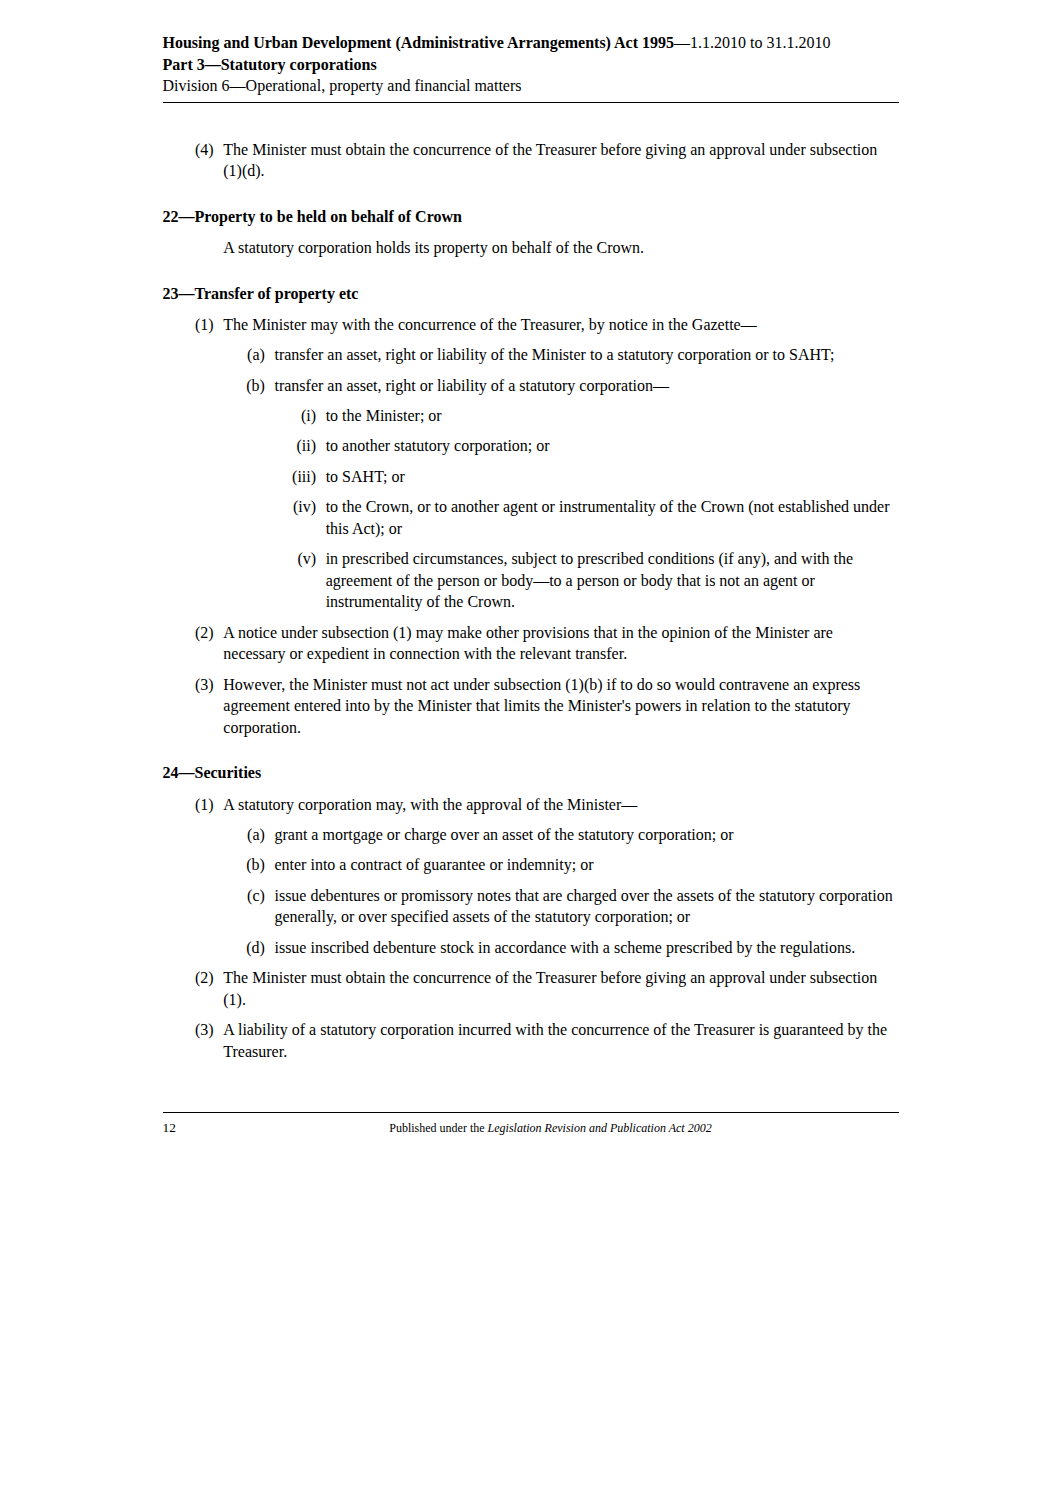Housing and Urban Development (Administrative Arrangements) Act 1995—1.1.2010 to 31.1.2010
Part 3—Statutory corporations
Division 6—Operational, property and financial matters
(4) The Minister must obtain the concurrence of the Treasurer before giving an approval under subsection (1)(d).
22—Property to be held on behalf of Crown
A statutory corporation holds its property on behalf of the Crown.
23—Transfer of property etc
(1) The Minister may with the concurrence of the Treasurer, by notice in the Gazette—
(a) transfer an asset, right or liability of the Minister to a statutory corporation or to SAHT;
(b) transfer an asset, right or liability of a statutory corporation—
(i) to the Minister; or
(ii) to another statutory corporation; or
(iii) to SAHT; or
(iv) to the Crown, or to another agent or instrumentality of the Crown (not established under this Act); or
(v) in prescribed circumstances, subject to prescribed conditions (if any), and with the agreement of the person or body—to a person or body that is not an agent or instrumentality of the Crown.
(2) A notice under subsection (1) may make other provisions that in the opinion of the Minister are necessary or expedient in connection with the relevant transfer.
(3) However, the Minister must not act under subsection (1)(b) if to do so would contravene an express agreement entered into by the Minister that limits the Minister's powers in relation to the statutory corporation.
24—Securities
(1) A statutory corporation may, with the approval of the Minister—
(a) grant a mortgage or charge over an asset of the statutory corporation; or
(b) enter into a contract of guarantee or indemnity; or
(c) issue debentures or promissory notes that are charged over the assets of the statutory corporation generally, or over specified assets of the statutory corporation; or
(d) issue inscribed debenture stock in accordance with a scheme prescribed by the regulations.
(2) The Minister must obtain the concurrence of the Treasurer before giving an approval under subsection (1).
(3) A liability of a statutory corporation incurred with the concurrence of the Treasurer is guaranteed by the Treasurer.
12 Published under the Legislation Revision and Publication Act 2002